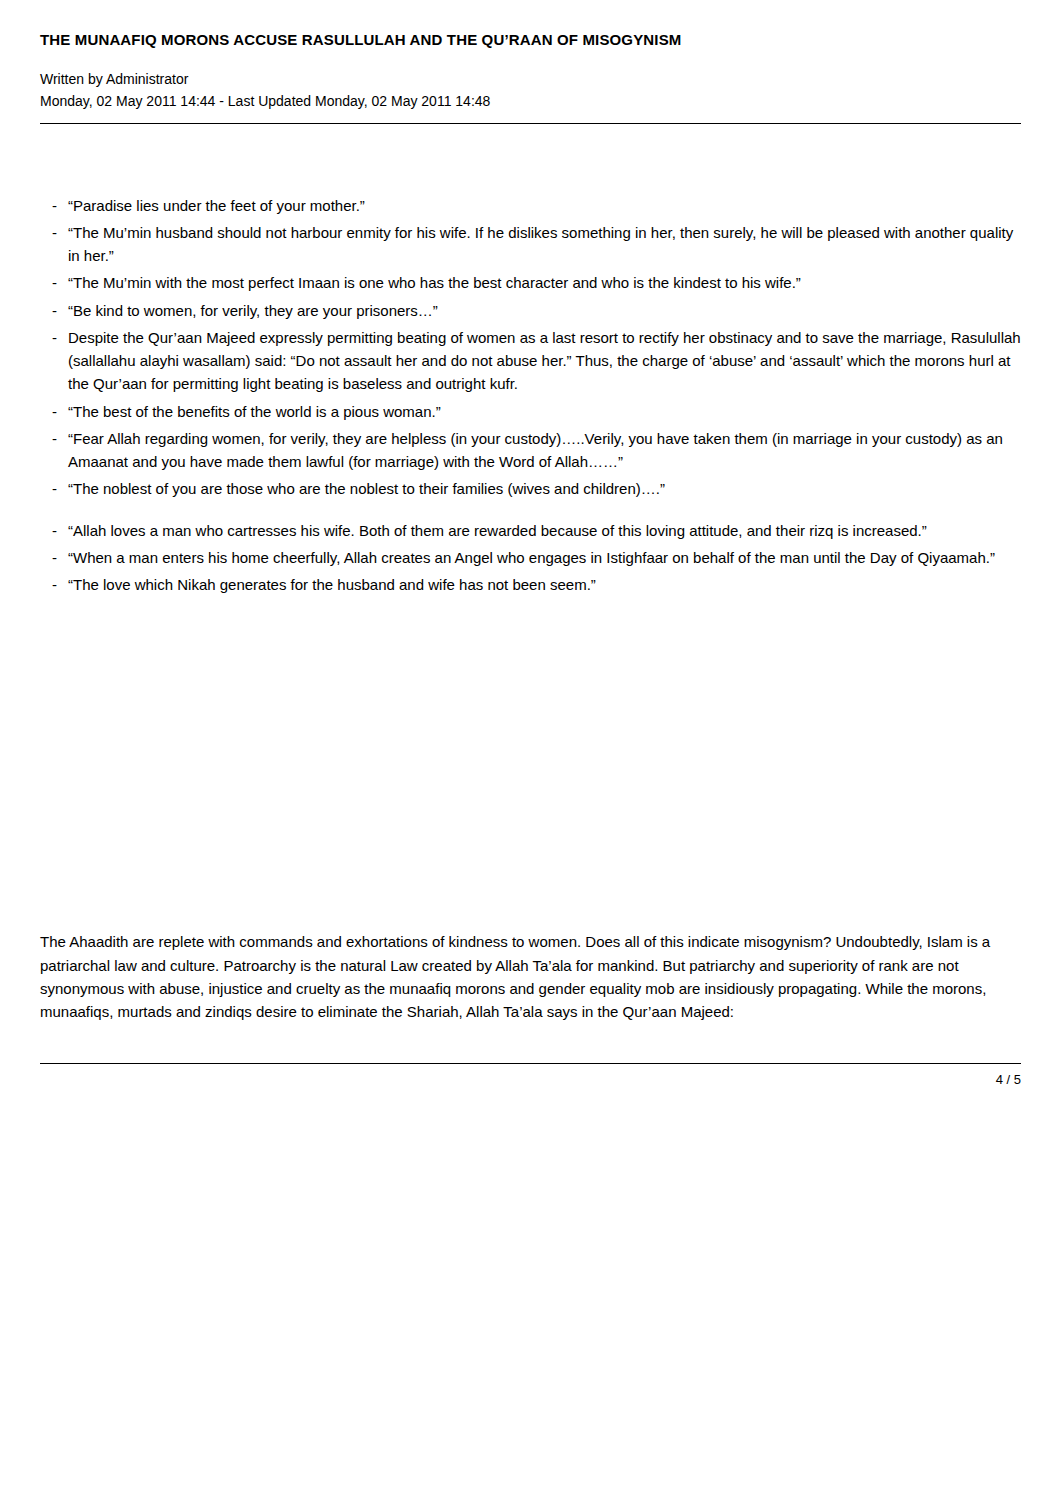THE MUNAAFIQ MORONS ACCUSE RASULLULAH AND THE QU’RAAN OF MISOGYNISM
Written by Administrator Monday, 02 May 2011 14:44 - Last Updated Monday, 02 May 2011 14:48
“Paradise lies under the feet of your mother.”
“The Mu’min husband should not harbour enmity for his wife. If he dislikes something in her, then surely, he will be pleased with another quality in her.”
“The Mu’min with the most perfect Imaan is one who has the best character and who is the kindest to his wife.”
“Be kind to women, for verily, they are your prisoners…”
Despite the Qur’aan Majeed expressly permitting beating of women as a last resort to rectify her obstinacy and to save the marriage, Rasulullah (sallallahu alayhi wasallam) said: “Do not assault her and do not abuse her.” Thus, the charge of ‘abuse’ and ‘assault’ which the morons hurl at the Qur’aan for permitting light beating is baseless and outright kufr.
“The best of the benefits of the world is a pious woman.”
“Fear Allah regarding women, for verily, they are helpless (in your custody)…..Verily, you have taken them (in marriage in your custody) as an Amaanat and you have made them lawful (for marriage) with the Word of Allah……”
“The noblest of you are those who are the noblest to their families (wives and children)….”
“Allah loves a man who cartresses his wife. Both of them are rewarded because of this loving attitude, and their rizq is increased.”
“When a man enters his home cheerfully, Allah creates an Angel who engages in Istighfaar on behalf of the man until the Day of Qiyaamah.”
“The love which Nikah generates for the husband and wife has not been seem.”
The Ahaadith are replete with commands and exhortations of kindness to women. Does all of this indicate misogynism? Undoubtedly, Islam is a patriarchal law and culture. Patroarchy is the natural Law created by Allah Ta’ala for mankind. But patriarchy and superiority of rank are not synonymous with abuse, injustice and cruelty as the munaafiq morons and gender equality mob are insidiously propagating. While the morons, munaafiqs, murtads and zindiqs desire to eliminate the Shariah, Allah Ta’ala says in the Qur’aan Majeed:
4 / 5